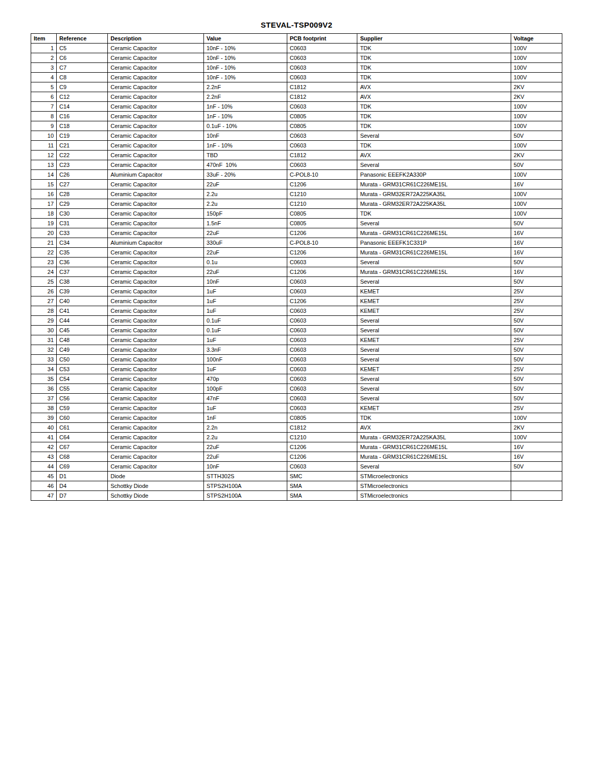STEVAL-TSP009V2
| Item | Reference | Description | Value | PCB footprint | Supplier | Voltage |
| --- | --- | --- | --- | --- | --- | --- |
| 1 | C5 | Ceramic Capacitor | 10nF - 10% | C0603 | TDK | 100V |
| 2 | C6 | Ceramic Capacitor | 10nF - 10% | C0603 | TDK | 100V |
| 3 | C7 | Ceramic Capacitor | 10nF - 10% | C0603 | TDK | 100V |
| 4 | C8 | Ceramic Capacitor | 10nF - 10% | C0603 | TDK | 100V |
| 5 | C9 | Ceramic Capacitor | 2.2nF | C1812 | AVX | 2KV |
| 6 | C12 | Ceramic Capacitor | 2.2nF | C1812 | AVX | 2KV |
| 7 | C14 | Ceramic Capacitor | 1nF - 10% | C0603 | TDK | 100V |
| 8 | C16 | Ceramic Capacitor | 1nF - 10% | C0805 | TDK | 100V |
| 9 | C18 | Ceramic Capacitor | 0.1uF - 10% | C0805 | TDK | 100V |
| 10 | C19 | Ceramic Capacitor | 10nF | C0603 | Several | 50V |
| 11 | C21 | Ceramic Capacitor | 1nF - 10% | C0603 | TDK | 100V |
| 12 | C22 | Ceramic Capacitor | TBD | C1812 | AVX | 2KV |
| 13 | C23 | Ceramic Capacitor | 470nF 10% | C0603 | Several | 50V |
| 14 | C26 | Aluminium Capacitor | 33uF - 20% | C-POL8-10 | Panasonic EEEFK2A330P | 100V |
| 15 | C27 | Ceramic Capacitor | 22uF | C1206 | Murata - GRM31CR61C226ME15L | 16V |
| 16 | C28 | Ceramic Capacitor | 2.2u | C1210 | Murata - GRM32ER72A225KA35L | 100V |
| 17 | C29 | Ceramic Capacitor | 2.2u | C1210 | Murata - GRM32ER72A225KA35L | 100V |
| 18 | C30 | Ceramic Capacitor | 150pF | C0805 | TDK | 100V |
| 19 | C31 | Ceramic Capacitor | 1.5nF | C0805 | Several | 50V |
| 20 | C33 | Ceramic Capacitor | 22uF | C1206 | Murata - GRM31CR61C226ME15L | 16V |
| 21 | C34 | Aluminium Capacitor | 330uF | C-POL8-10 | Panasonic EEEFK1C331P | 16V |
| 22 | C35 | Ceramic Capacitor | 22uF | C1206 | Murata - GRM31CR61C226ME15L | 16V |
| 23 | C36 | Ceramic Capacitor | 0.1u | C0603 | Several | 50V |
| 24 | C37 | Ceramic Capacitor | 22uF | C1206 | Murata - GRM31CR61C226ME15L | 16V |
| 25 | C38 | Ceramic Capacitor | 10nF | C0603 | Several | 50V |
| 26 | C39 | Ceramic Capacitor | 1uF | C0603 | KEMET | 25V |
| 27 | C40 | Ceramic Capacitor | 1uF | C1206 | KEMET | 25V |
| 28 | C41 | Ceramic Capacitor | 1uF | C0603 | KEMET | 25V |
| 29 | C44 | Ceramic Capacitor | 0.1uF | C0603 | Several | 50V |
| 30 | C45 | Ceramic Capacitor | 0.1uF | C0603 | Several | 50V |
| 31 | C48 | Ceramic Capacitor | 1uF | C0603 | KEMET | 25V |
| 32 | C49 | Ceramic Capacitor | 3.3nF | C0603 | Several | 50V |
| 33 | C50 | Ceramic Capacitor | 100nF | C0603 | Several | 50V |
| 34 | C53 | Ceramic Capacitor | 1uF | C0603 | KEMET | 25V |
| 35 | C54 | Ceramic Capacitor | 470p | C0603 | Several | 50V |
| 36 | C55 | Ceramic Capacitor | 100pF | C0603 | Several | 50V |
| 37 | C56 | Ceramic Capacitor | 47nF | C0603 | Several | 50V |
| 38 | C59 | Ceramic Capacitor | 1uF | C0603 | KEMET | 25V |
| 39 | C60 | Ceramic Capacitor | 1nF | C0805 | TDK | 100V |
| 40 | C61 | Ceramic Capacitor | 2.2n | C1812 | AVX | 2KV |
| 41 | C64 | Ceramic Capacitor | 2.2u | C1210 | Murata - GRM32ER72A225KA35L | 100V |
| 42 | C67 | Ceramic Capacitor | 22uF | C1206 | Murata - GRM31CR61C226ME15L | 16V |
| 43 | C68 | Ceramic Capacitor | 22uF | C1206 | Murata - GRM31CR61C226ME15L | 16V |
| 44 | C69 | Ceramic Capacitor | 10nF | C0603 | Several | 50V |
| 45 | D1 | Diode | STTH302S | SMC | STMicroelectronics | |
| 46 | D4 | Schottky Diode | STPS2H100A | SMA | STMicroelectronics | |
| 47 | D7 | Schottky Diode | STPS2H100A | SMA | STMicroelectronics | |